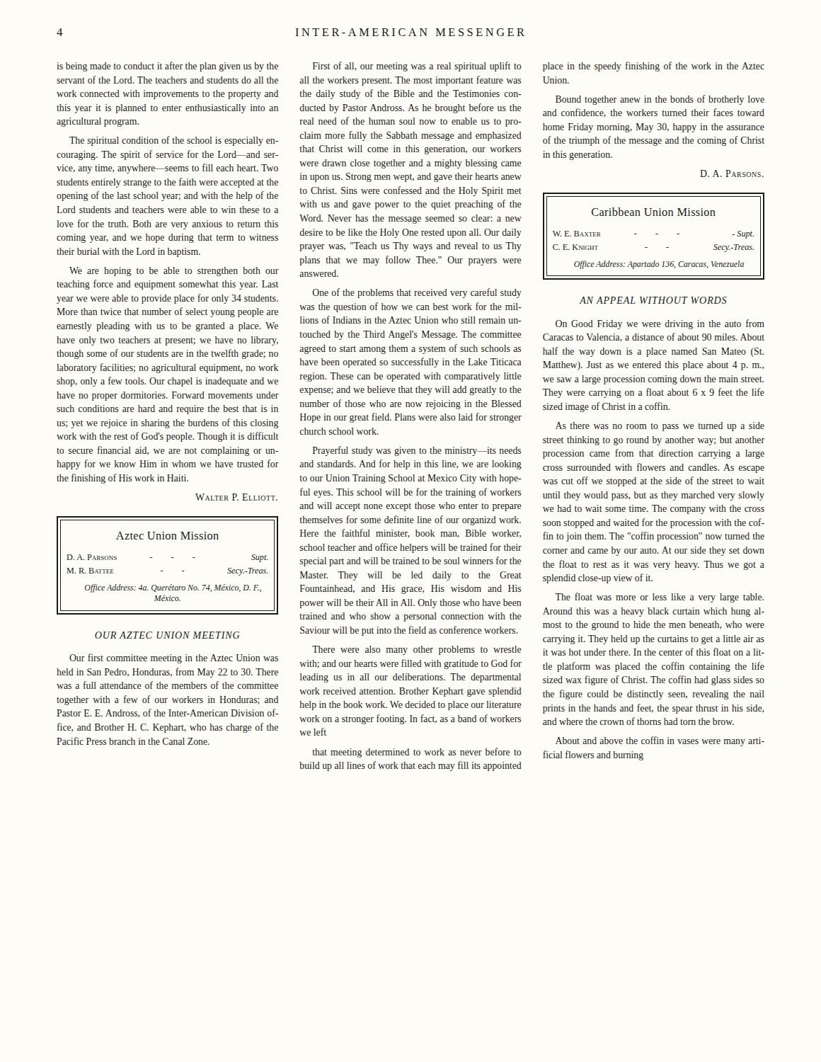4
Inter-American Messenger
is being made to conduct it after the plan given us by the servant of the Lord. The teachers and students do all the work connected with improvements to the property and this year it is planned to enter enthusiastically into an agricultural program.
The spiritual condition of the school is especially encouraging. The spirit of service for the Lord—and service, any time, anywhere—seems to fill each heart. Two students entirely strange to the faith were accepted at the opening of the last school year; and with the help of the Lord students and teachers were able to win these to a love for the truth. Both are very anxious to return this coming year, and we hope during that term to witness their burial with the Lord in baptism.
We are hoping to be able to strengthen both our teaching force and equipment somewhat this year. Last year we were able to provide place for only 34 students. More than twice that number of select young people are earnestly pleading with us to be granted a place. We have only two teachers at present; we have no library, though some of our students are in the twelfth grade; no laboratory facilities; no agricultural equipment, no work shop, only a few tools. Our chapel is inadequate and we have no proper dormitories. Forward movements under such conditions are hard and require the best that is in us; yet we rejoice in sharing the burdens of this closing work with the rest of God's people. Though it is difficult to secure financial aid, we are not complaining or unhappy for we know Him in whom we have trusted for the finishing of His work in Haiti.
Walter P. Elliott.
Aztec Union Mission
| D. A. Parsons | - - - | Supt. |
| M. R. Battee | - - | Secy.-Treas. |
Office Address: 4a. Querétaro No. 74, México, D. F., México.
OUR AZTEC UNION MEETING
Our first committee meeting in the Aztec Union was held in San Pedro, Honduras, from May 22 to 30. There was a full attendance of the members of the committee together with a few of our workers in Honduras; and Pastor E. E. Andross, of the Inter-American Division office, and Brother H. C. Kephart, who has charge of the Pacific Press branch in the Canal Zone.
First of all, our meeting was a real spiritual uplift to all the workers present. The most important feature was the daily study of the Bible and the Testimonies conducted by Pastor Andross. As he brought before us the real need of the human soul now to enable us to proclaim more fully the Sabbath message and emphasized that Christ will come in this generation, our workers were drawn close together and a mighty blessing came in upon us. Strong men wept, and gave their hearts anew to Christ. Sins were confessed and the Holy Spirit met with us and gave power to the quiet preaching of the Word. Never has the message seemed so clear: a new desire to be like the Holy One rested upon all. Our daily prayer was, "Teach us Thy ways and reveal to us Thy plans that we may follow Thee." Our prayers were answered.
One of the problems that received very careful study was the question of how we can best work for the millions of Indians in the Aztec Union who still remain untouched by the Third Angel's Message. The committee agreed to start among them a system of such schools as have been operated so successfully in the Lake Titicaca region. These can be operated with comparatively little expense; and we believe that they will add greatly to the number of those who are now rejoicing in the Blessed Hope in our great field. Plans were also laid for stronger church school work.
Prayerful study was given to the ministry—its needs and standards. And for help in this line, we are looking to our Union Training School at Mexico City with hopeful eyes. This school will be for the training of workers and will accept none except those who enter to prepare themselves for some definite line of our organizd work. Here the faithful minister, book man, Bible worker, school teacher and office helpers will be trained for their special part and will be trained to be soul winners for the Master. They will be led daily to the Great Fountainhead, and His grace, His wisdom and His power will be their All in All. Only those who have been trained and who show a personal connection with the Saviour will be put into the field as conference workers.
There were also many other problems to wrestle with; and our hearts were filled with gratitude to God for leading us in all our deliberations. The departmental work received attention. Brother Kephart gave splendid help in the book work. We decided to place our literature work on a stronger footing. In fact, as a band of workers we left
that meeting determined to work as never before to build up all lines of work that each may fill its appointed place in the speedy finishing of the work in the Aztec Union.
Bound together anew in the bonds of brotherly love and confidence, the workers turned their faces toward home Friday morning, May 30, happy in the assurance of the triumph of the message and the coming of Christ in this generation.
D. A. Parsons.
Caribbean Union Mission
| W. E. Baxter | - - - | - Supt. |
| C. E. Knight | - - | Secy.-Treas. |
Office Address: Apartado 136, Caracas, Venezuela
AN APPEAL WITHOUT WORDS
On Good Friday we were driving in the auto from Caracas to Valencia, a distance of about 90 miles. About half the way down is a place named San Mateo (St. Matthew). Just as we entered this place about 4 p. m., we saw a large procession coming down the main street. They were carrying on a float about 6 x 9 feet the life sized image of Christ in a coffin.
As there was no room to pass we turned up a side street thinking to go round by another way; but another procession came from that direction carrying a large cross surrounded with flowers and candles. As escape was cut off we stopped at the side of the street to wait until they would pass, but as they marched very slowly we had to wait some time. The company with the cross soon stopped and waited for the procession with the coffin to join them. The "coffin procession" now turned the corner and came by our auto. At our side they set down the float to rest as it was very heavy. Thus we got a splendid close-up view of it.
The float was more or less like a very large table. Around this was a heavy black curtain which hung almost to the ground to hide the men beneath, who were carrying it. They held up the curtains to get a little air as it was hot under there. In the center of this float on a little platform was placed the coffin containing the life sized wax figure of Christ. The coffin had glass sides so the figure could be distinctly seen, revealing the nail prints in the hands and feet, the spear thrust in his side, and where the crown of thorns had torn the brow.
About and above the coffin in vases were many artificial flowers and burning